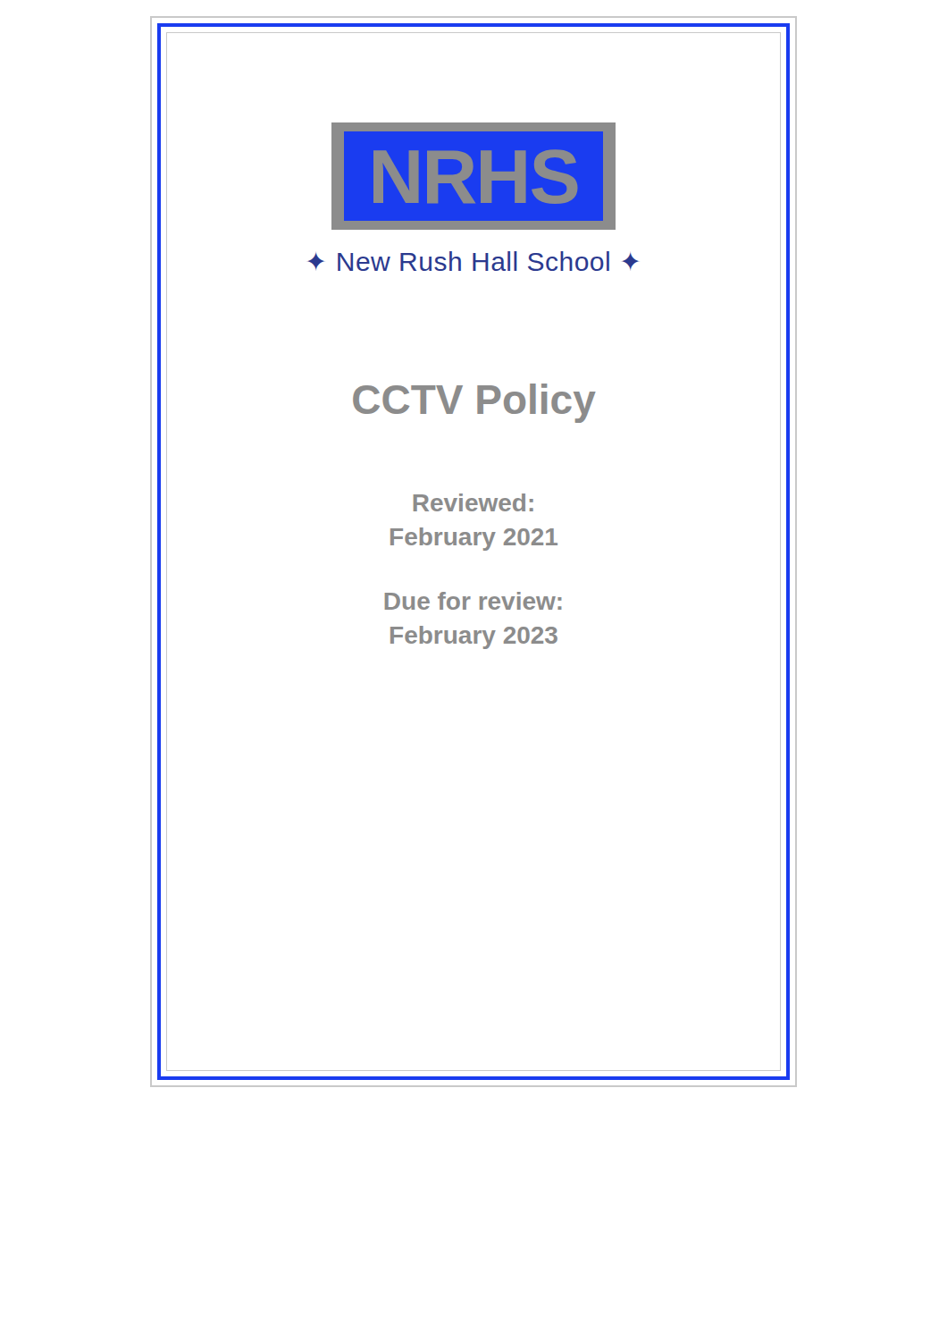NRHS
✦ New Rush Hall School ✦
CCTV Policy
Reviewed:
February 2021
Due for review:
February 2023